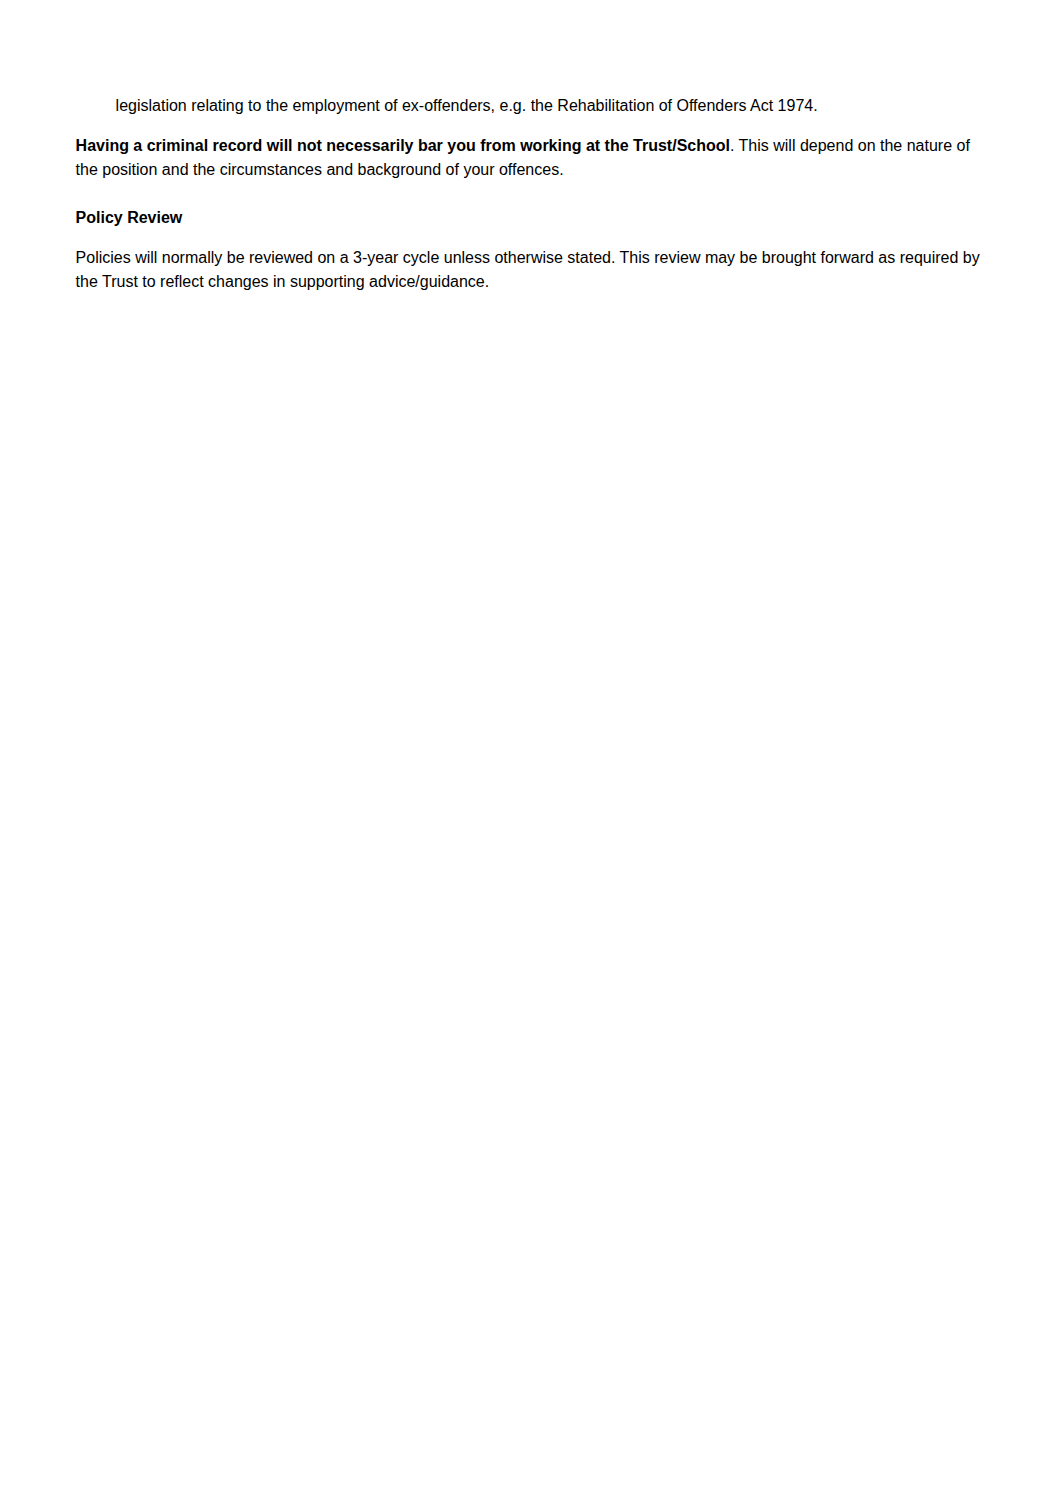legislation relating to the employment of ex-offenders, e.g. the Rehabilitation of Offenders Act 1974.
Having a criminal record will not necessarily bar you from working at the Trust/School. This will depend on the nature of the position and the circumstances and background of your offences.
Policy Review
Policies will normally be reviewed on a 3-year cycle unless otherwise stated. This review may be brought forward as required by the Trust to reflect changes in supporting advice/guidance.